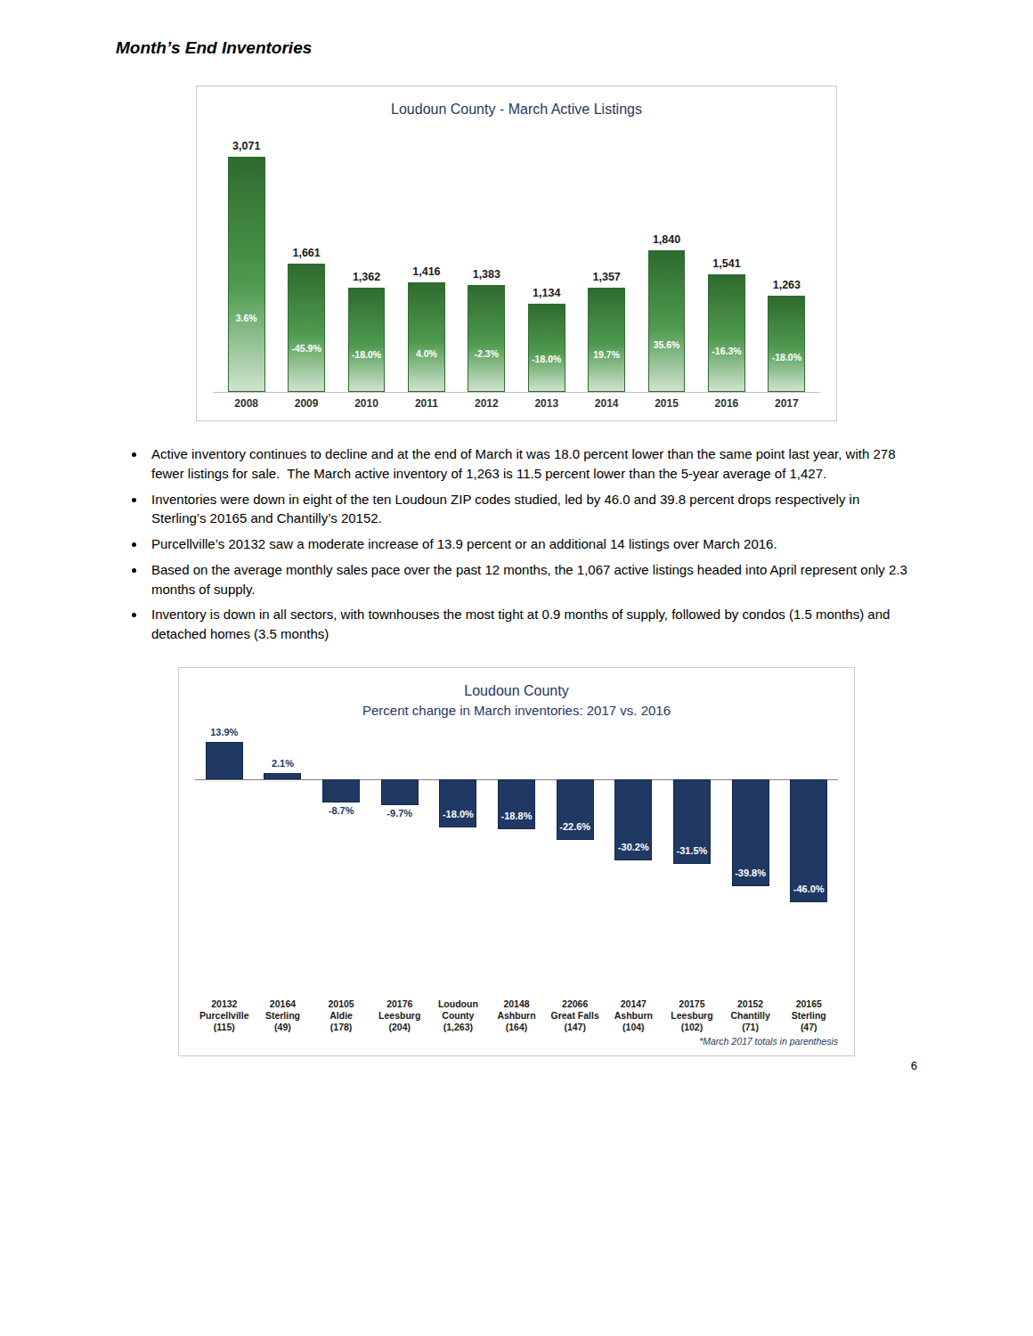Month’s End Inventories
Loudoun County - March Active Listings
3,071
3.6%
1,661
-45.9%
1,362
-18.0%
1,416
4.0%
1,383
-2.3%
1,134
-18.0%
1,357
19.7%
1,840
35.6%
1,541
-16.3%
1,263
-18.0%
2008 2009 2010 2011 2012 2013 2014 2015 2016 2017
Active inventory continues to decline and at the end of March it was 18.0 percent lower than the same point last year, with 278 fewer listings for sale. The March active inventory of 1,263 is 11.5 percent lower than the 5-year average of 1,427.
Inventories were down in eight of the ten Loudoun ZIP codes studied, led by 46.0 and 39.8 percent drops respectively in Sterling’s 20165 and Chantilly’s 20152.
Purcellville’s 20132 saw a moderate increase of 13.9 percent or an additional 14 listings over March 2016.
Based on the average monthly sales pace over the past 12 months, the 1,067 active listings headed into April represent only 2.3 months of supply.
Inventory is down in all sectors, with townhouses the most tight at 0.9 months of supply, followed by condos (1.5 months) and detached homes (3.5 months)
Loudoun County Percent change in March inventories: 2017 vs. 2016
13.9%
2.1%
-8.7%
-9.7%
-18.0%
-18.8%
-22.6%
-30.2%
-31.5%
-39.8%
-46.0%
20132
Purcellville
(115)
20164
Sterling
(49)
20105
Aldie
(178)
20176
Leesburg
(204)
Loudoun
County
(1,263)
20148
Ashburn
(164)
22066
Great Falls
(147)
20147
Ashburn
(104)
20175
Leesburg
(102)
20152
Chantilly
(71)
20165
Sterling
(47)
*March 2017 totals in parenthesis
6